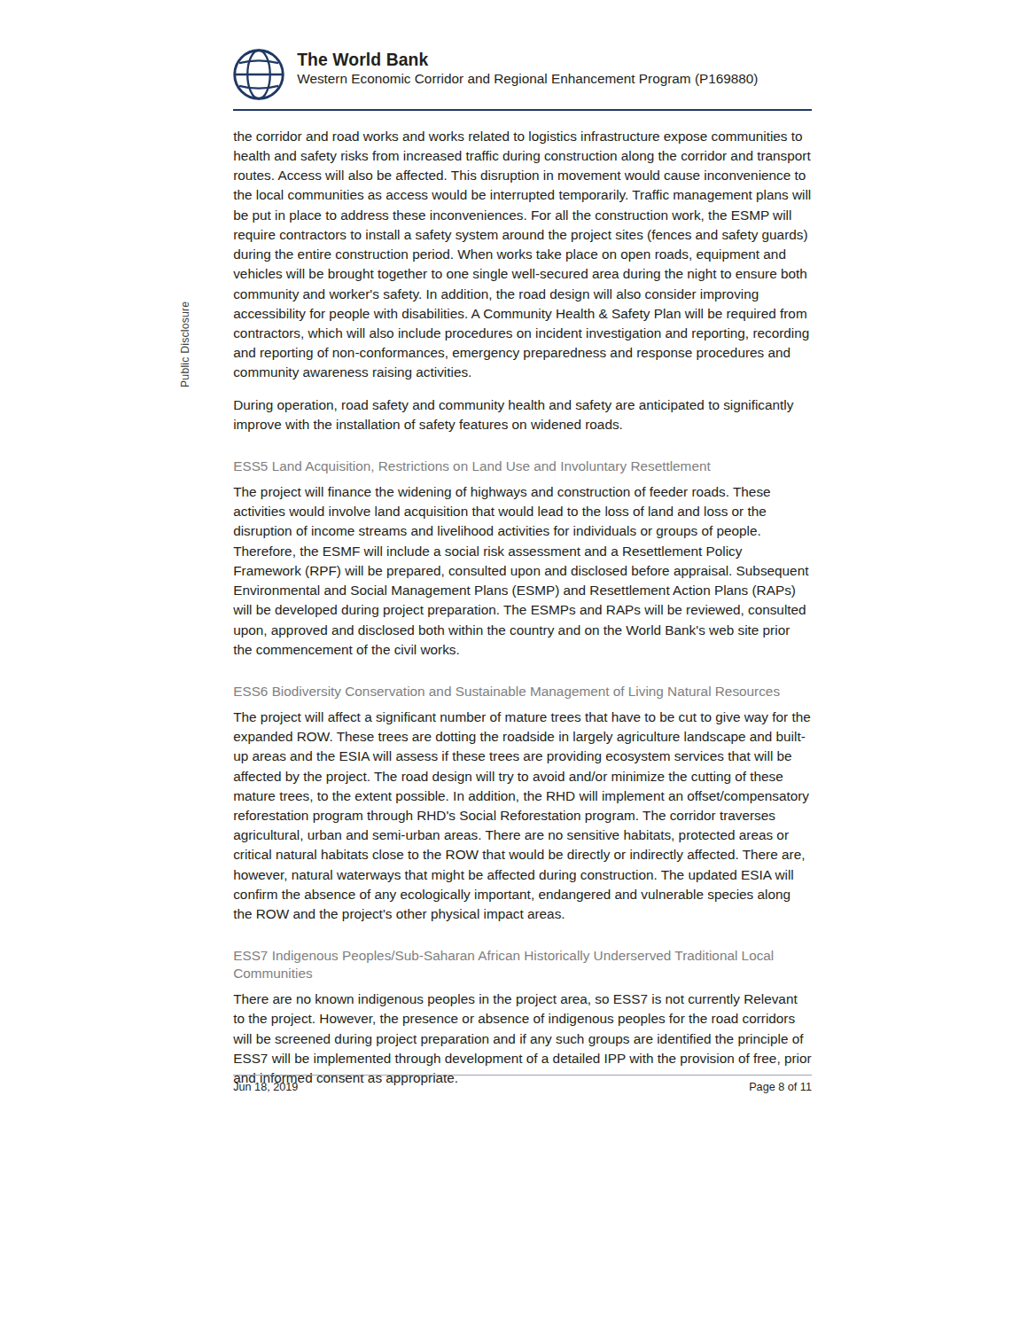The World Bank
Western Economic Corridor and Regional Enhancement Program (P169880)
Public Disclosure
the corridor and road works and works related to logistics infrastructure expose communities to health and safety risks from increased traffic during construction along the corridor and transport routes. Access will also be affected. This disruption in movement would cause inconvenience to the local communities as access would be interrupted temporarily. Traffic management plans will be put in place to address these inconveniences. For all the construction work, the ESMP will require contractors to install a safety system around the project sites (fences and safety guards) during the entire construction period. When works take place on open roads, equipment and vehicles will be brought together to one single well-secured area during the night to ensure both community and worker's safety. In addition, the road design will also consider improving accessibility for people with disabilities. A Community Health & Safety Plan will be required from contractors, which will also include procedures on incident investigation and reporting, recording and reporting of non-conformances, emergency preparedness and response procedures and community awareness raising activities.
During operation, road safety and community health and safety are anticipated to significantly improve with the installation of safety features on widened roads.
ESS5 Land Acquisition, Restrictions on Land Use and Involuntary Resettlement
The project will finance the widening of highways and construction of feeder roads. These activities would involve land acquisition that would lead to the loss of land and loss or the disruption of income streams and livelihood activities for individuals or groups of people. Therefore, the ESMF will include a social risk assessment and a Resettlement Policy Framework (RPF) will be prepared, consulted upon and disclosed before appraisal. Subsequent Environmental and Social Management Plans (ESMP) and Resettlement Action Plans (RAPs) will be developed during project preparation. The ESMPs and RAPs will be reviewed, consulted upon, approved and disclosed both within the country and on the World Bank's web site prior the commencement of the civil works.
ESS6 Biodiversity Conservation and Sustainable Management of Living Natural Resources
The project will affect a significant number of mature trees that have to be cut to give way for the expanded ROW. These trees are dotting the roadside in largely agriculture landscape and built-up areas and the ESIA will assess if these trees are providing ecosystem services that will be affected by the project. The road design will try to avoid and/or minimize the cutting of these mature trees, to the extent possible. In addition, the RHD will implement an offset/compensatory reforestation program through RHD's Social Reforestation program. The corridor traverses agricultural, urban and semi-urban areas. There are no sensitive habitats, protected areas or critical natural habitats close to the ROW that would be directly or indirectly affected. There are, however, natural waterways that might be affected during construction. The updated ESIA will confirm the absence of any ecologically important, endangered and vulnerable species along the ROW and the project's other physical impact areas.
ESS7 Indigenous Peoples/Sub-Saharan African Historically Underserved Traditional Local Communities
There are no known indigenous peoples in the project area, so ESS7 is not currently Relevant to the project. However, the presence or absence of indigenous peoples for the road corridors will be screened during project preparation and if any such groups are identified the principle of ESS7 will be implemented through development of a detailed IPP with the provision of free, prior and informed consent as appropriate.
Jun 18, 2019 Page 8 of 11